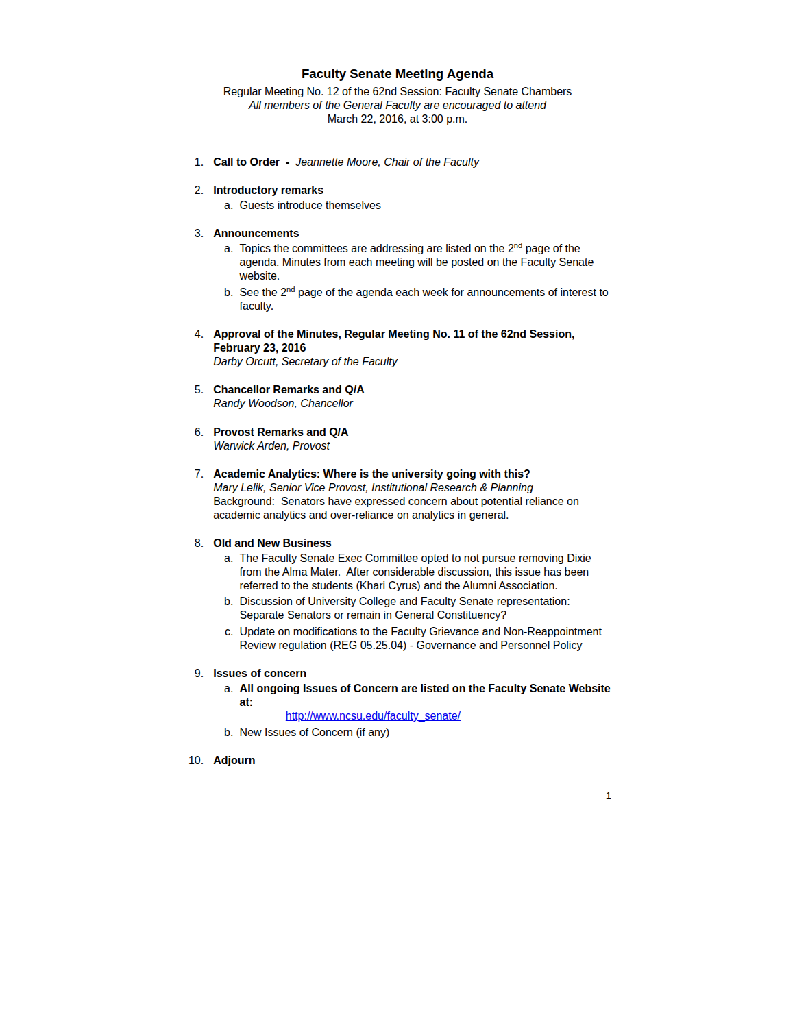Faculty Senate Meeting Agenda
Regular Meeting No. 12 of the 62nd Session: Faculty Senate Chambers
All members of the General Faculty are encouraged to attend
March 22, 2016, at 3:00 p.m.
Call to Order - Jeannette Moore, Chair of the Faculty
Introductory remarks
Guests introduce themselves
Announcements
Topics the committees are addressing are listed on the 2nd page of the agenda. Minutes from each meeting will be posted on the Faculty Senate website.
See the 2nd page of the agenda each week for announcements of interest to faculty.
Approval of the Minutes, Regular Meeting No. 11 of the 62nd Session, February 23, 2016
Darby Orcutt, Secretary of the Faculty
Chancellor Remarks and Q/A
Randy Woodson, Chancellor
Provost Remarks and Q/A
Warwick Arden, Provost
Academic Analytics: Where is the university going with this?
Mary Lelik, Senior Vice Provost, Institutional Research & Planning
Background: Senators have expressed concern about potential reliance on academic analytics and over-reliance on analytics in general.
Old and New Business
The Faculty Senate Exec Committee opted to not pursue removing Dixie from the Alma Mater. After considerable discussion, this issue has been referred to the students (Khari Cyrus) and the Alumni Association.
Discussion of University College and Faculty Senate representation: Separate Senators or remain in General Constituency?
Update on modifications to the Faculty Grievance and Non-Reappointment Review regulation (REG 05.25.04) - Governance and Personnel Policy
Issues of concern
All ongoing Issues of Concern are listed on the Faculty Senate Website at:
http://www.ncsu.edu/faculty_senate/
New Issues of Concern (if any)
Adjourn
1